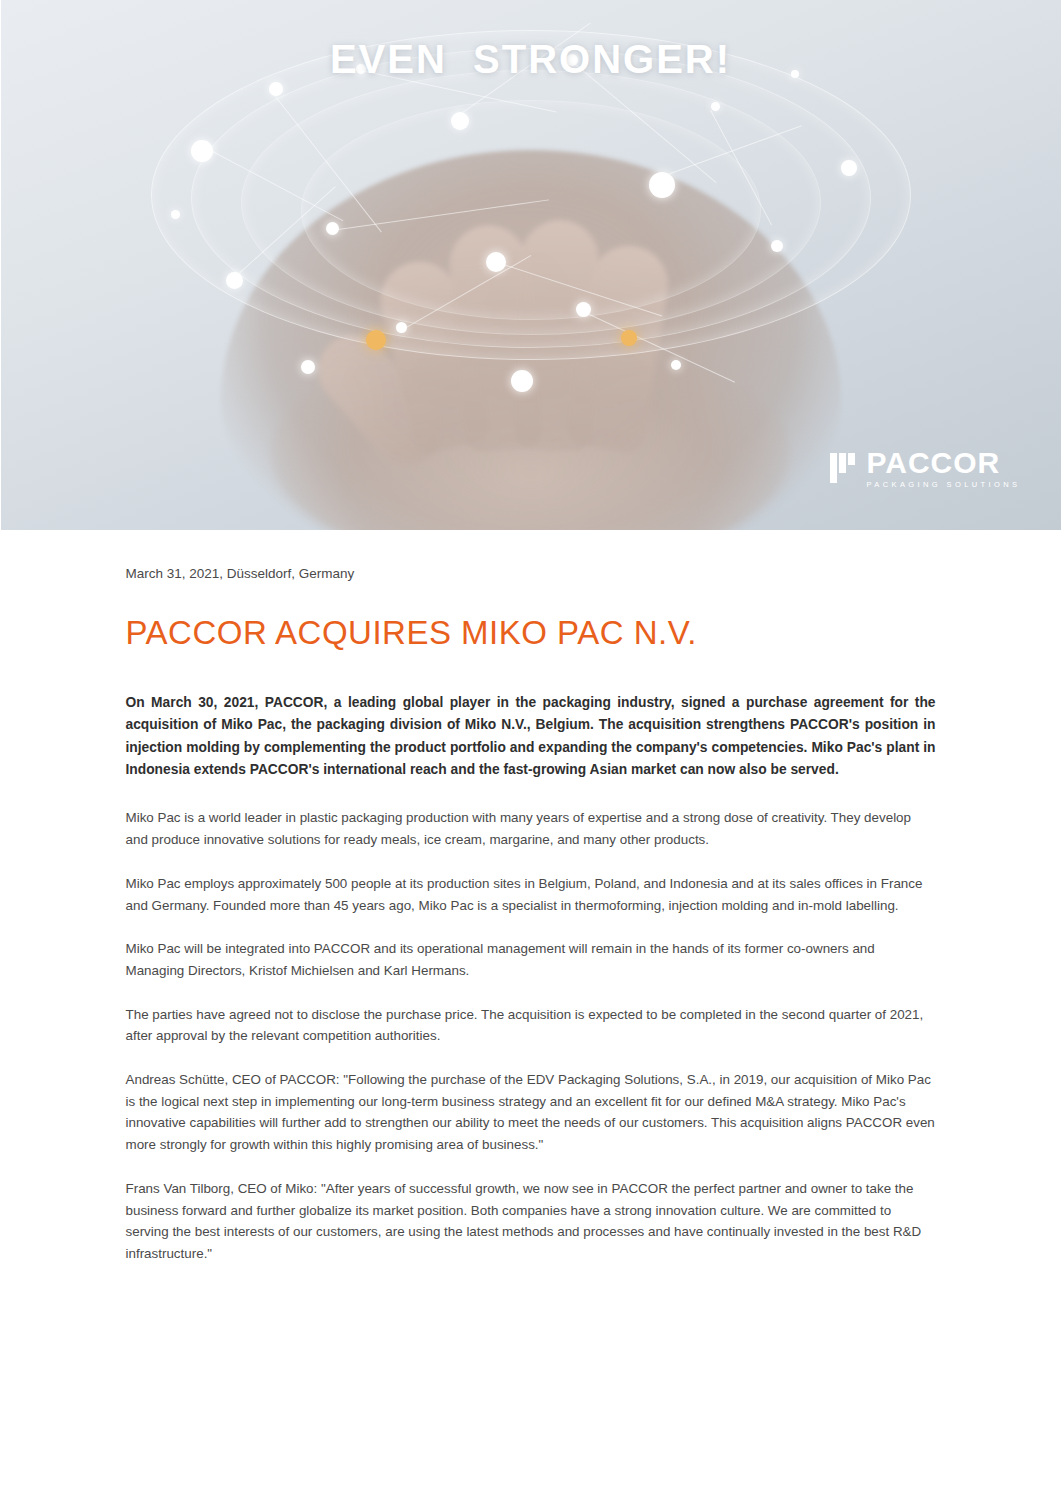EVEN STRONGER!
PACCOR
PACKAGING SOLUTIONS
March 31, 2021, Düsseldorf, Germany
PACCOR ACQUIRES MIKO PAC N.V.
On March 30, 2021, PACCOR, a leading global player in the packaging industry, signed a purchase agreement for the acquisition of Miko Pac, the packaging division of Miko N.V., Belgium. The acquisition strengthens PACCOR's position in injection molding by complementing the product portfolio and expanding the company's competencies. Miko Pac's plant in Indonesia extends PACCOR's international reach and the fast-growing Asian market can now also be served.
Miko Pac is a world leader in plastic packaging production with many years of expertise and a strong dose of creativity. They develop and produce innovative solutions for ready meals, ice cream, margarine, and many other products.
Miko Pac employs approximately 500 people at its production sites in Belgium, Poland, and Indonesia and at its sales offices in France and Germany. Founded more than 45 years ago, Miko Pac is a specialist in thermoforming, injection molding and in-mold labelling.
Miko Pac will be integrated into PACCOR and its operational management will remain in the hands of its former co-owners and Managing Directors, Kristof Michielsen and Karl Hermans.
The parties have agreed not to disclose the purchase price. The acquisition is expected to be completed in the second quarter of 2021, after approval by the relevant competition authorities.
Andreas Schütte, CEO of PACCOR: "Following the purchase of the EDV Packaging Solutions, S.A., in 2019, our acquisition of Miko Pac is the logical next step in implementing our long-term business strategy and an excellent fit for our defined M&A strategy. Miko Pac's innovative capabilities will further add to strengthen our ability to meet the needs of our customers. This acquisition aligns PACCOR even more strongly for growth within this highly promising area of business."
Frans Van Tilborg, CEO of Miko: "After years of successful growth, we now see in PACCOR the perfect partner and owner to take the business forward and further globalize its market position. Both companies have a strong innovation culture. We are committed to serving the best interests of our customers, are using the latest methods and processes and have continually invested in the best R&D infrastructure."